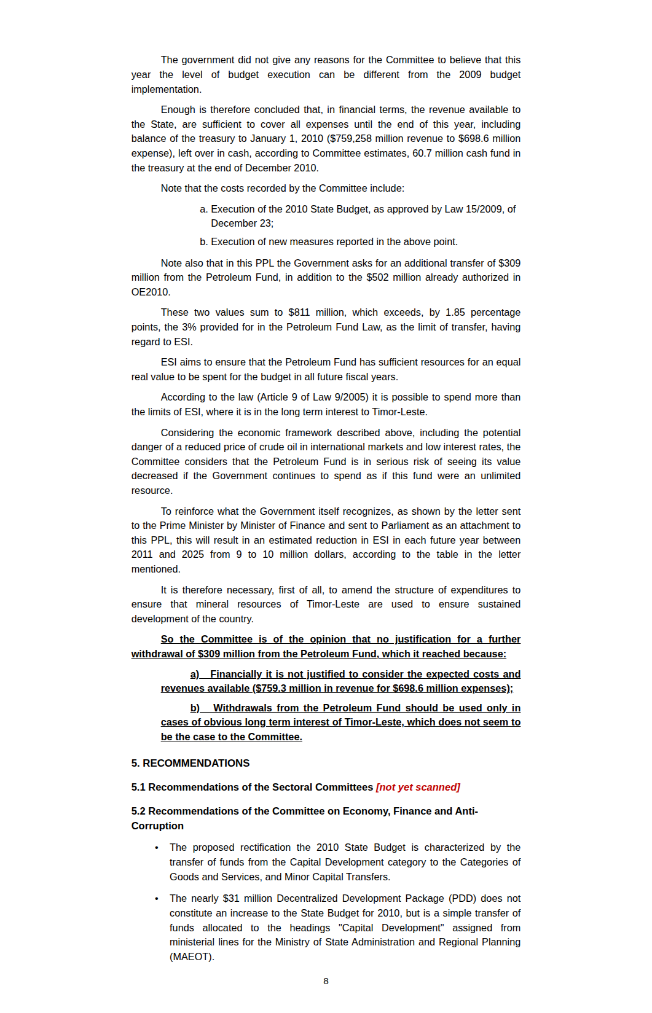The government did not give any reasons for the Committee to believe that this year the level of budget execution can be different from the 2009 budget implementation.
Enough is therefore concluded that, in financial terms, the revenue available to the State, are sufficient to cover all expenses until the end of this year, including balance of the treasury to January 1, 2010 ($759,258 million revenue to $698.6 million expense), left over in cash, according to Committee estimates, 60.7 million cash fund in the treasury at the end of December 2010.
Note that the costs recorded by the Committee include:
Execution of the 2010 State Budget, as approved by Law 15/2009, of December 23;
Execution of new measures reported in the above point.
Note also that in this PPL the Government asks for an additional transfer of $309 million from the Petroleum Fund, in addition to the $502 million already authorized in OE2010.
These two values sum to $811 million, which exceeds, by 1.85 percentage points, the 3% provided for in the Petroleum Fund Law, as the limit of transfer, having regard to ESI.
ESI aims to ensure that the Petroleum Fund has sufficient resources for an equal real value to be spent for the budget in all future fiscal years.
According to the law (Article 9 of Law 9/2005) it is possible to spend more than the limits of ESI, where it is in the long term interest to Timor-Leste.
Considering the economic framework described above, including the potential danger of a reduced price of crude oil in international markets and low interest rates, the Committee considers that the Petroleum Fund is in serious risk of seeing its value decreased if the Government continues to spend as if this fund were an unlimited resource.
To reinforce what the Government itself recognizes, as shown by the letter sent to the Prime Minister by Minister of Finance and sent to Parliament as an attachment to this PPL, this will result in an estimated reduction in ESI in each future year between 2011 and 2025 from 9 to 10 million dollars, according to the table in the letter mentioned.
It is therefore necessary, first of all, to amend the structure of expenditures to ensure that mineral resources of Timor-Leste are used to ensure sustained development of the country.
So the Committee is of the opinion that no justification for a further withdrawal of $309 million from the Petroleum Fund, which it reached because:
a) Financially it is not justified to consider the expected costs and revenues available ($759.3 million in revenue for $698.6 million expenses);
b) Withdrawals from the Petroleum Fund should be used only in cases of obvious long term interest of Timor-Leste, which does not seem to be the case to the Committee.
5. RECOMMENDATIONS
5.1 Recommendations of the Sectoral Committees [not yet scanned]
5.2 Recommendations of the Committee on Economy, Finance and Anti-Corruption
The proposed rectification the 2010 State Budget is characterized by the transfer of funds from the Capital Development category to the Categories of Goods and Services, and Minor Capital Transfers.
The nearly $31 million Decentralized Development Package (PDD) does not constitute an increase to the State Budget for 2010, but is a simple transfer of funds allocated to the headings "Capital Development" assigned from ministerial lines for the Ministry of State Administration and Regional Planning (MAEOT).
8